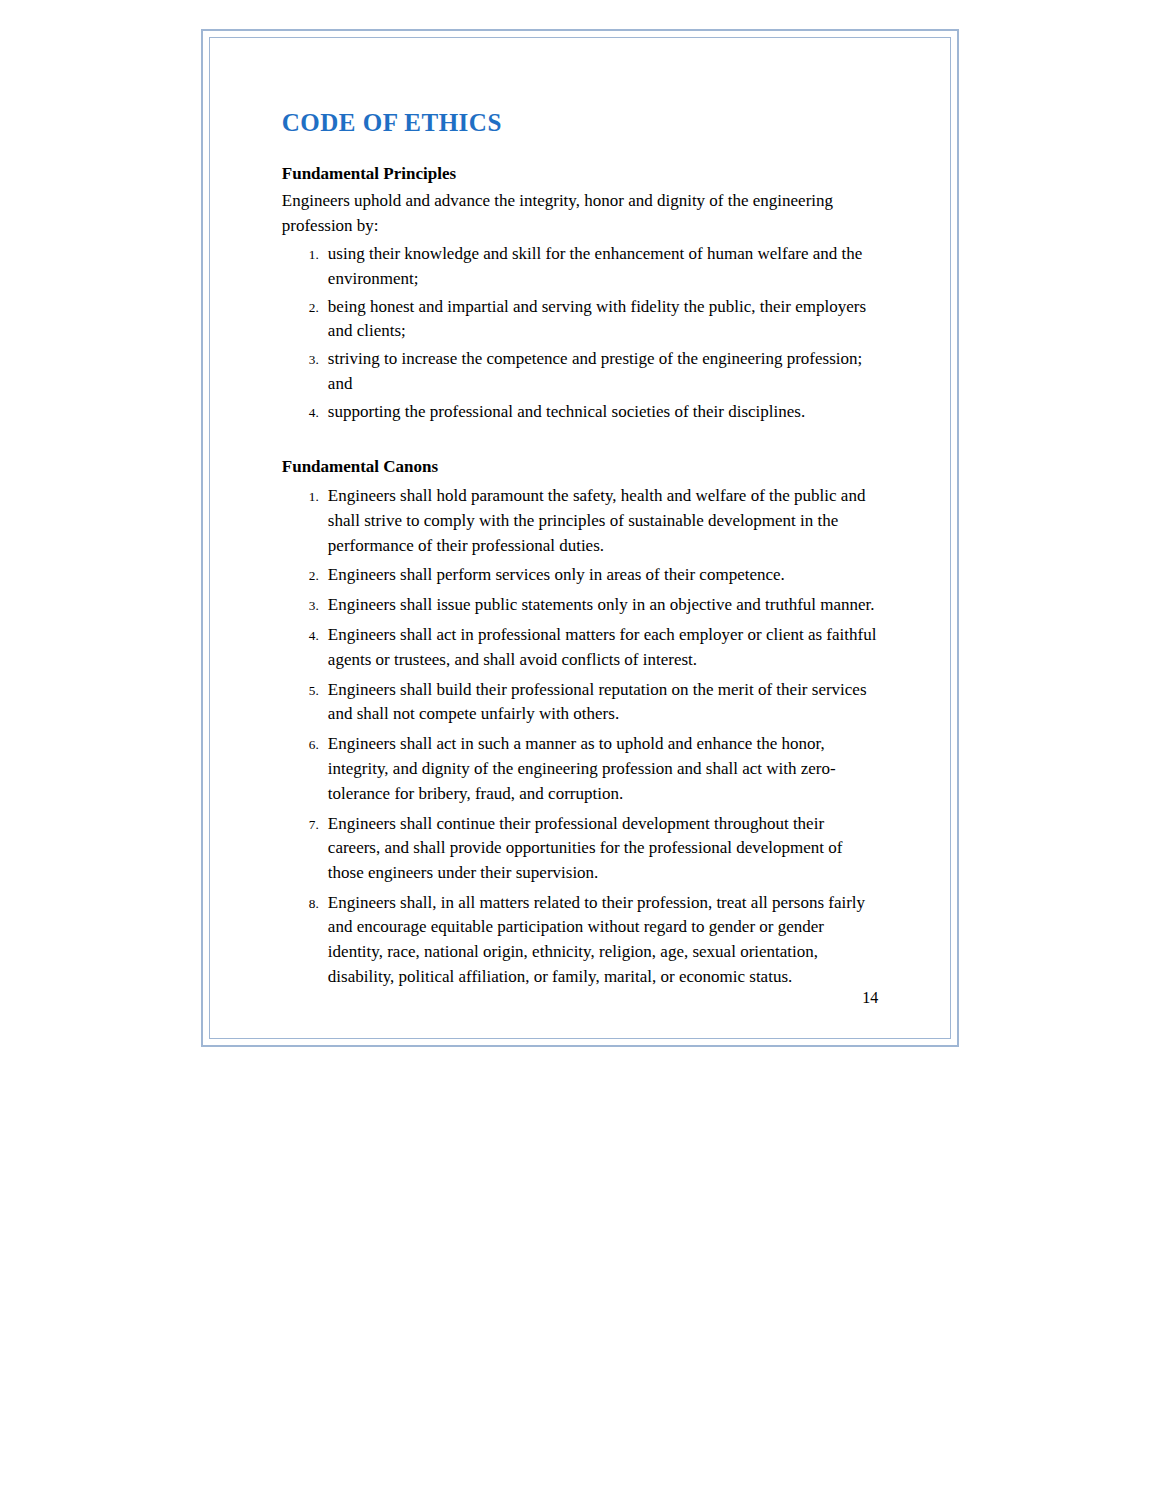CODE OF ETHICS
Fundamental Principles
Engineers uphold and advance the integrity, honor and dignity of the engineering profession by:
using their knowledge and skill for the enhancement of human welfare and the environment;
being honest and impartial and serving with fidelity the public, their employers and clients;
striving to increase the competence and prestige of the engineering profession; and
supporting the professional and technical societies of their disciplines.
Fundamental Canons
Engineers shall hold paramount the safety, health and welfare of the public and shall strive to comply with the principles of sustainable development in the performance of their professional duties.
Engineers shall perform services only in areas of their competence.
Engineers shall issue public statements only in an objective and truthful manner.
Engineers shall act in professional matters for each employer or client as faithful agents or trustees, and shall avoid conflicts of interest.
Engineers shall build their professional reputation on the merit of their services and shall not compete unfairly with others.
Engineers shall act in such a manner as to uphold and enhance the honor, integrity, and dignity of the engineering profession and shall act with zero-tolerance for bribery, fraud, and corruption.
Engineers shall continue their professional development throughout their careers, and shall provide opportunities for the professional development of those engineers under their supervision.
Engineers shall, in all matters related to their profession, treat all persons fairly and encourage equitable participation without regard to gender or gender identity, race, national origin, ethnicity, religion, age, sexual orientation, disability, political affiliation, or family, marital, or economic status.
14